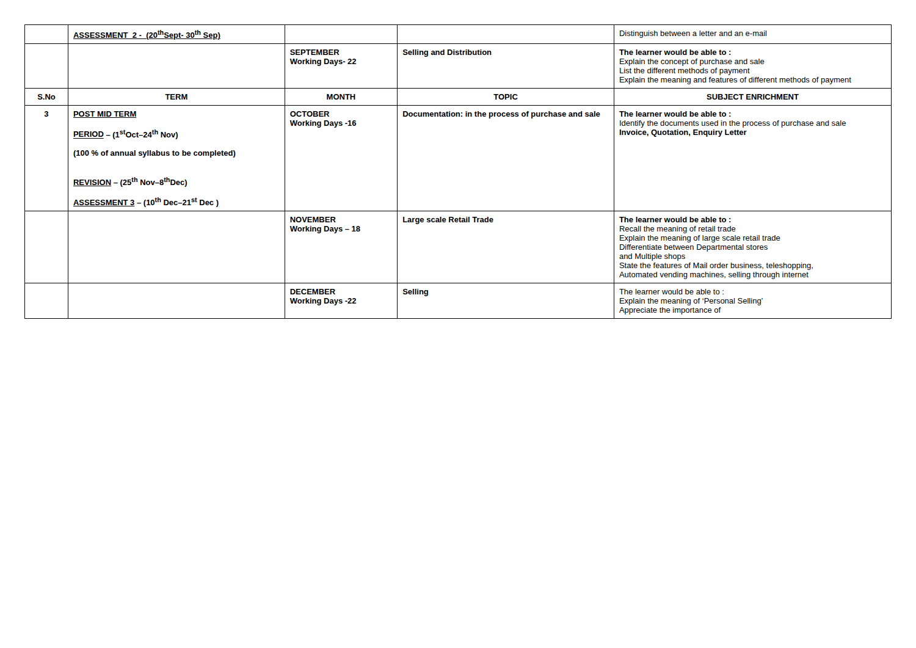| | ASSESSMENT 2 - (20 th Sept- 30 th Sep) | | | Distinguish between a letter and an e-mail |
| | | SEPTEMBER Working Days- 22 | Selling and Distribution | The learner would be able to : Explain the concept of purchase and sale List the different methods of payment Explain the meaning and features of different methods of payment |
| S.No | TERM | MONTH | TOPIC | SUBJECT ENRICHMENT |
| 3 | POST MID TERM PERIOD – (1 st Oct–24 th Nov) (100 % of annual syllabus to be completed) REVISION – (25 th Nov–8 th Dec) ASSESSMENT 3 – (10 th Dec–21 st Dec ) | OCTOBER Working Days -16 | Documentation: in the process of purchase and sale | The learner would be able to : Identify the documents used in the process of purchase and sale Invoice, Quotation, Enquiry Letter |
| | | NOVEMBER Working Days – 18 | Large scale Retail Trade | The learner would be able to : Recall the meaning of retail trade Explain the meaning of large scale retail trade Differentiate between Departmental stores and Multiple shops State the features of Mail order business, teleshopping, Automated vending machines, selling through internet |
| | | DECEMBER Working Days -22 | Selling | The learner would be able to : Explain the meaning of ‘Personal Selling’ Appreciate the importance of |